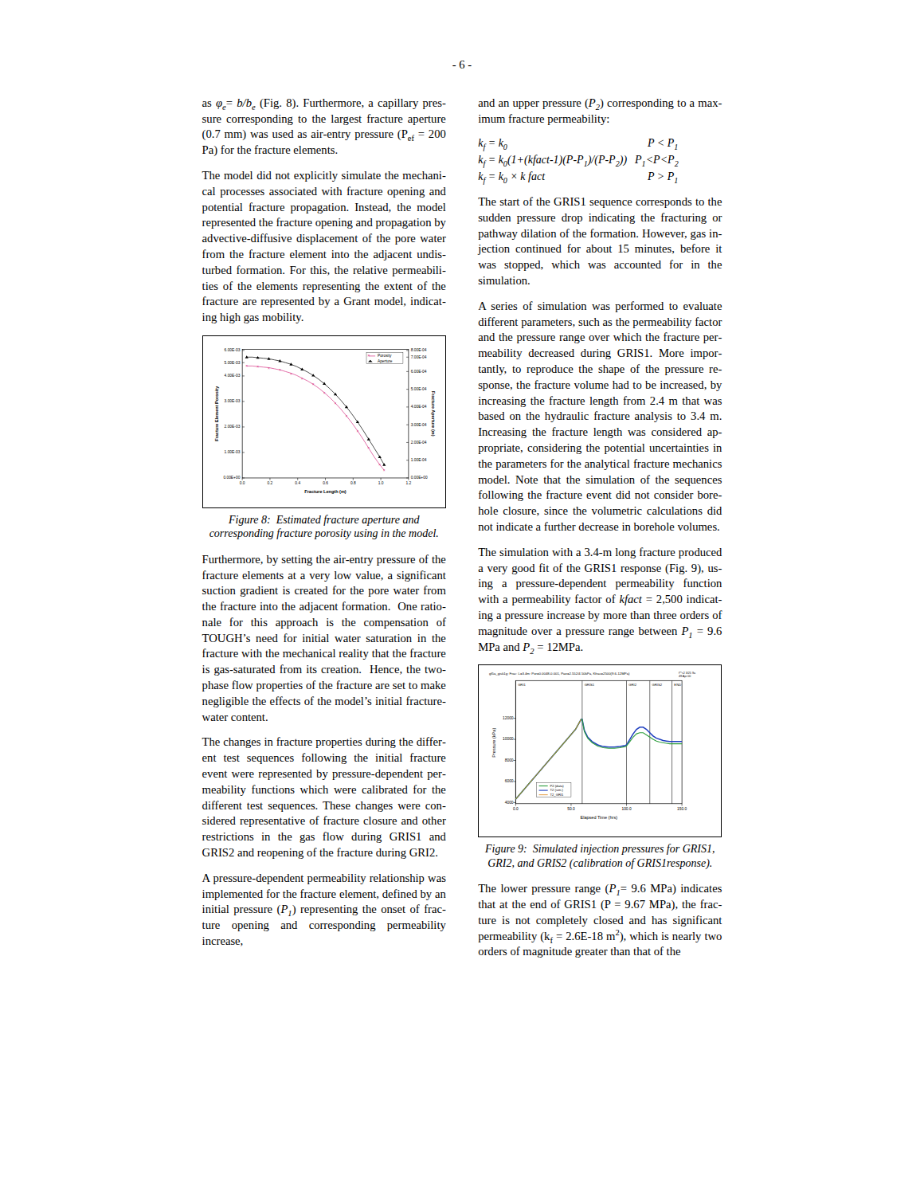- 6 -
as φe= b/be (Fig. 8). Furthermore, a capillary pressure corresponding to the largest fracture aperture (0.7 mm) was used as air-entry pressure (Pef = 200 Pa) for the fracture elements.
The model did not explicitly simulate the mechanical processes associated with fracture opening and potential fracture propagation. Instead, the model represented the fracture opening and propagation by advective-diffusive displacement of the pore water from the fracture element into the adjacent undisturbed formation. For this, the relative permeabilities of the elements representing the extent of the fracture are represented by a Grant model, indicating high gas mobility.
0.00E+00 1.00E-03 2.00E-03 3.00E-03 4.00E-03 5.00E-03 6.00E-03 0.00E+00 1.00E-04 2.00E-04 3.00E-04 4.00E-04 5.00E-04 6.00E-04 7.00E-04 8.00E-04 0.0 0.2 0.4 0.6 0.8 1.0 1.2 Fracture Length (m) Fracture Element Porosity Fracture Aperture (m) × Porosity Aperture × × × × × × × × × × × × × ×
Figure 8: Estimated fracture aperture and corresponding fracture porosity using in the model.
Furthermore, by setting the air-entry pressure of the fracture elements at a very low value, a significant suction gradient is created for the pore water from the fracture into the adjacent formation. One rationale for this approach is the compensation of TOUGH’s need for initial water saturation in the fracture with the mechanical reality that the fracture is gas-saturated from its creation. Hence, the two-phase flow properties of the fracture are set to make negligible the effects of the model’s initial fracture-water content.
The changes in fracture properties during the different test sequences following the initial fracture event were represented by pressure-dependent permeability functions which were calibrated for the different test sequences. These changes were considered representative of fracture closure and other restrictions in the gas flow during GRIS1 and GRIS2 and reopening of the fracture during GRI2.
A pressure-dependent permeability relationship was implemented for the fracture element, defined by an initial pressure (P1) representing the onset of fracture opening and corresponding permeability increase,
and an upper pressure (P2) corresponding to a maximum fracture permeability:
kf = k0 P < P1
kf = k0(1+(kfact-1)(P-P1)/(P-P2)) P1<P<P2
kf = k0 × k fact P > P1
The start of the GRIS1 sequence corresponds to the sudden pressure drop indicating the fracturing or pathway dilation of the formation. However, gas injection continued for about 15 minutes, before it was stopped, which was accounted for in the simulation.
A series of simulation was performed to evaluate different parameters, such as the permeability factor and the pressure range over which the fracture permeability decreased during GRIS1. More importantly, to reproduce the shape of the pressure response, the fracture volume had to be increased, by increasing the fracture length from 2.4 m that was based on the hydraulic fracture analysis to 3.4 m. Increasing the fracture length was considered appropriate, considering the potential uncertainties in the parameters for the analytical fracture mechanics model. Note that the simulation of the sequences following the fracture event did not consider borehole closure, since the volumetric calculations did not indicate a further decrease in borehole volumes.
The simulation with a 3.4-m long fracture produced a very good fit of the GRIS1 response (Fig. 9), using a pressure-dependent permeability function with a permeability factor of kfact = 2,500 indicating a pressure increase by more than three orders of magnitude over a pressure range between P1 = 9.6 MPa and P2 = 12MPa.
gf5a_gisk1g: Frac: L=3.4m: Por=0.0048-0.001, Pae=2.552/4.50kPa, Kfrac=2500(9.6-12MPa) f**<2 3/25 9a 49 Apr 00 GRI1 GRIS1 GRI2 GRIS2 END 4000 6000 8000 10000 12000 0.0 50.0 100.0 150.0 Elapsed Time (hrs) Pressure (kPa) P2 (data) T2 (sim.) T2_GRI1
Figure 9: Simulated injection pressures for GRIS1, GRI2, and GRIS2 (calibration of GRIS1response).
The lower pressure range (P1= 9.6 MPa) indicates that at the end of GRIS1 (P = 9.67 MPa), the fracture is not completely closed and has significant permeability (kf = 2.6E-18 m2), which is nearly two orders of magnitude greater than that of the